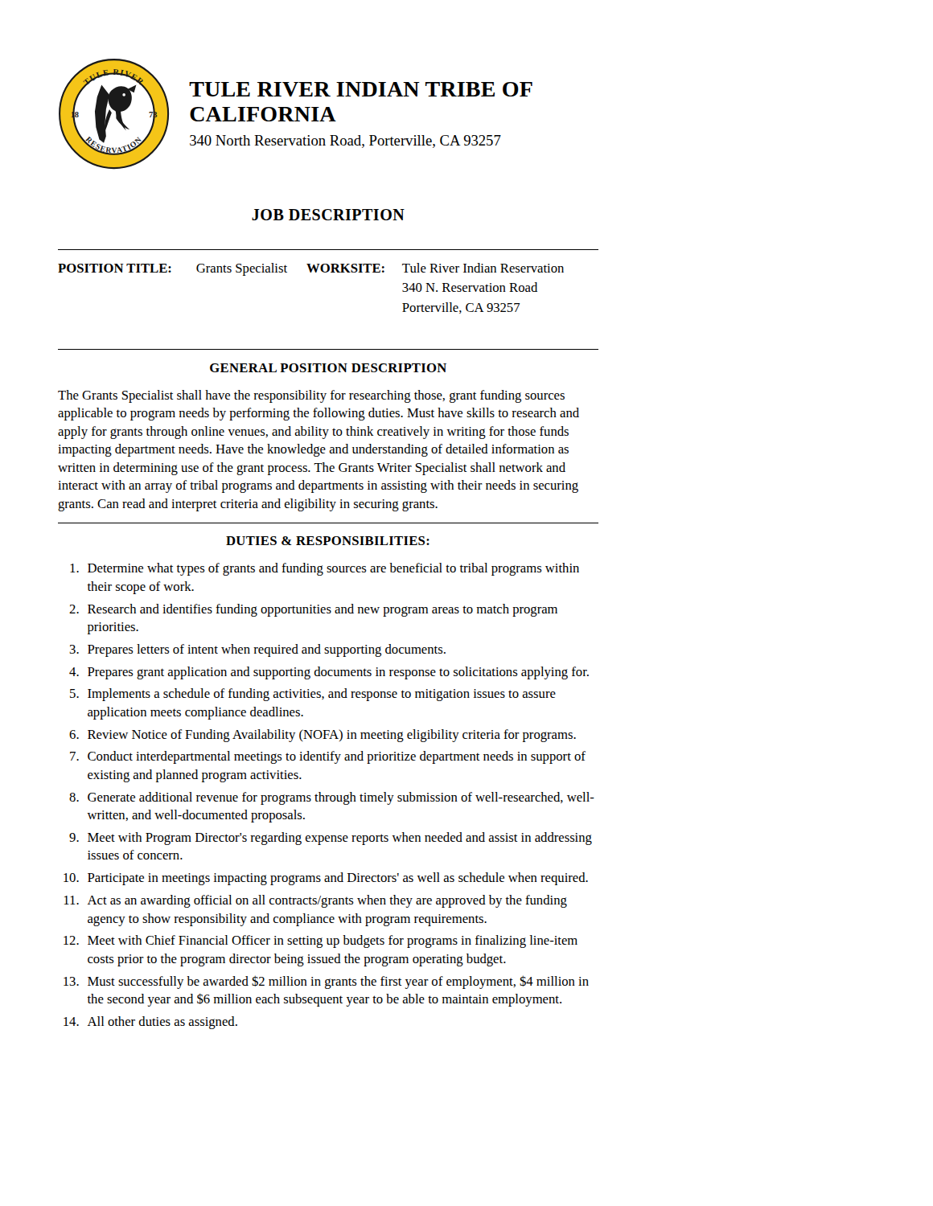TULE RIVER RESERVATION 18 73
TULE RIVER INDIAN TRIBE OF CALIFORNIA
340 North Reservation Road, Porterville, CA 93257
JOB DESCRIPTION
| POSITION TITLE: | Grants Specialist | WORKSITE: | Tule River Indian Reservation |
| | | | 340 N. Reservation Road |
| | | | Porterville, CA 93257 |
GENERAL POSITION DESCRIPTION
The Grants Specialist shall have the responsibility for researching those, grant funding sources applicable to program needs by performing the following duties. Must have skills to research and apply for grants through online venues, and ability to think creatively in writing for those funds impacting department needs. Have the knowledge and understanding of detailed information as written in determining use of the grant process. The Grants Writer Specialist shall network and interact with an array of tribal programs and departments in assisting with their needs in securing grants. Can read and interpret criteria and eligibility in securing grants.
DUTIES & RESPONSIBILITIES:
Determine what types of grants and funding sources are beneficial to tribal programs within their scope of work.
Research and identifies funding opportunities and new program areas to match program priorities.
Prepares letters of intent when required and supporting documents.
Prepares grant application and supporting documents in response to solicitations applying for.
Implements a schedule of funding activities, and response to mitigation issues to assure application meets compliance deadlines.
Review Notice of Funding Availability (NOFA) in meeting eligibility criteria for programs.
Conduct interdepartmental meetings to identify and prioritize department needs in support of existing and planned program activities.
Generate additional revenue for programs through timely submission of well-researched, well-written, and well-documented proposals.
Meet with Program Director's regarding expense reports when needed and assist in addressing issues of concern.
Participate in meetings impacting programs and Directors' as well as schedule when required.
Act as an awarding official on all contracts/grants when they are approved by the funding agency to show responsibility and compliance with program requirements.
Meet with Chief Financial Officer in setting up budgets for programs in finalizing line-item costs prior to the program director being issued the program operating budget.
Must successfully be awarded $2 million in grants the first year of employment, $4 million in the second year and $6 million each subsequent year to be able to maintain employment.
All other duties as assigned.